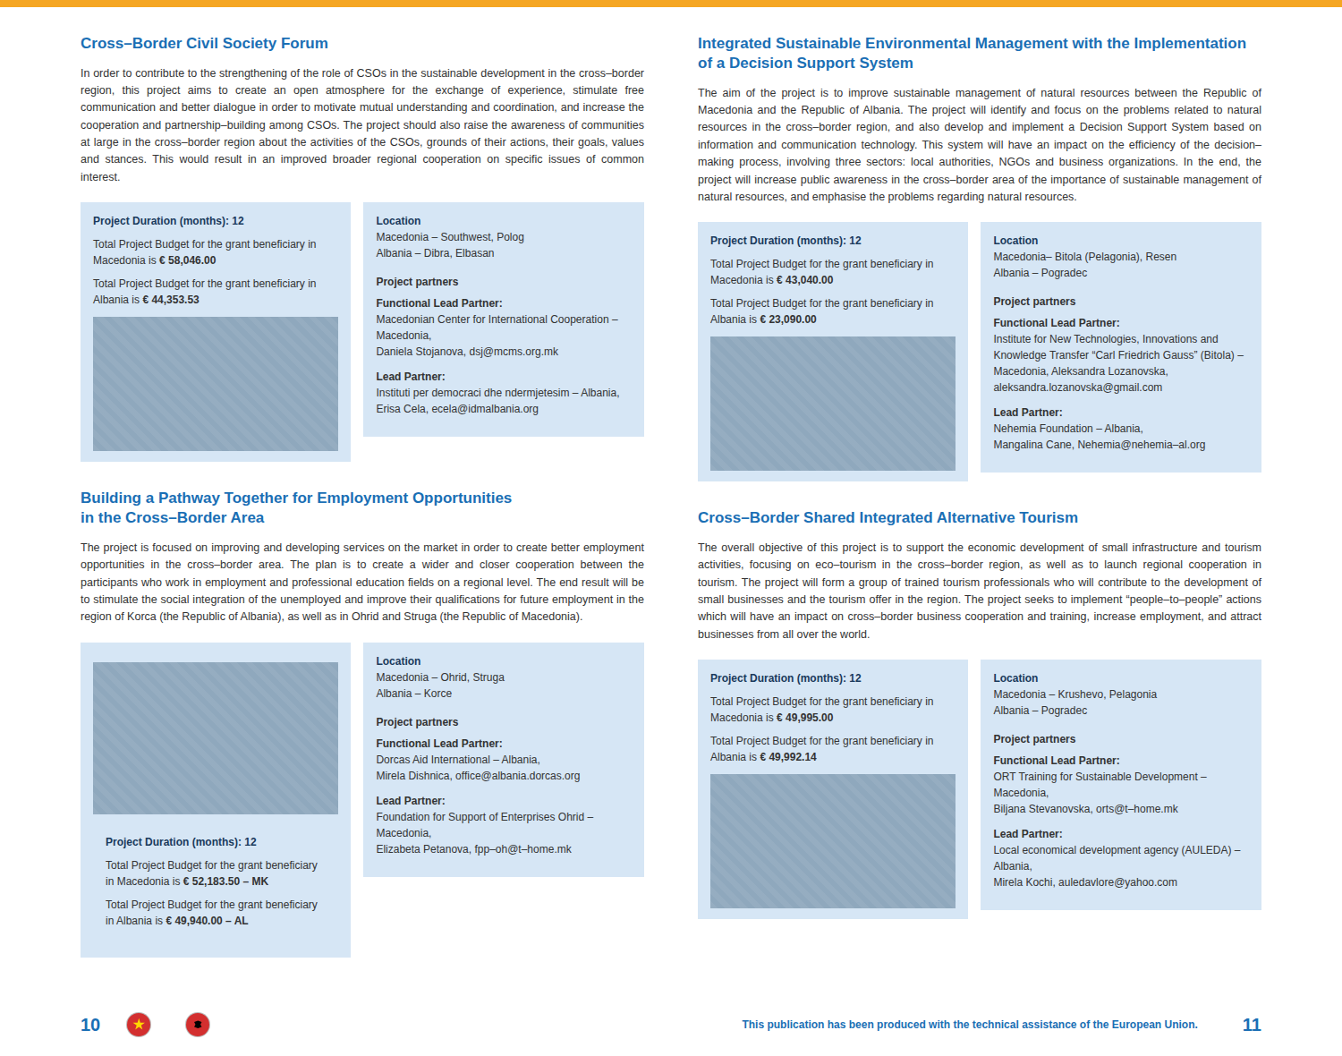Cross–Border Civil Society Forum
In order to contribute to the strengthening of the role of CSOs in the sustainable development in the cross–border region, this project aims to create an open atmosphere for the exchange of experience, stimulate free communication and better dialogue in order to motivate mutual understanding and coordination, and increase the cooperation and partnership–building among CSOs. The project should also raise the awareness of communities at large in the cross–border region about the activities of the CSOs, grounds of their actions, their goals, values and stances. This would result in an improved broader regional cooperation on specific issues of common interest.
Project Duration (months): 12
Total Project Budget for the grant beneficiary in Macedonia is € 58,046.00
Total Project Budget for the grant beneficiary in Albania is € 44,353.53
Location
Macedonia – Southwest, Polog
Albania – Dibra, Elbasan
Project partners
Functional Lead Partner:
Macedonian Center for International Cooperation – Macedonia,
Daniela Stojanova, dsj@mcms.org.mk
Lead Partner:
Instituti per democraci dhe ndermjetesim – Albania,
Erisa Cela, ecela@idmalbania.org
Building a Pathway Together for Employment Opportunities
in the Cross–Border Area
The project is focused on improving and developing services on the market in order to create better employment opportunities in the cross–border area. The plan is to create a wider and closer cooperation between the participants who work in employment and professional education fields on a regional level. The end result will be to stimulate the social integration of the unemployed and improve their qualifications for future employment in the region of Korca (the Republic of Albania), as well as in Ohrid and Struga (the Republic of Macedonia).
Project Duration (months): 12
Total Project Budget for the grant beneficiary in Macedonia is € 52,183.50 – MK
Total Project Budget for the grant beneficiary in Albania is € 49,940.00 – AL
Location
Macedonia – Ohrid, Struga
Albania – Korce
Project partners
Functional Lead Partner:
Dorcas Aid International – Albania,
Mirela Dishnica, office@albania.dorcas.org
Lead Partner:
Foundation for Support of Enterprises Ohrid – Macedonia,
Elizabeta Petanova, fpp–oh@t–home.mk
Integrated Sustainable Environmental Management with the Implementation of a Decision Support System
The aim of the project is to improve sustainable management of natural resources between the Republic of Macedonia and the Republic of Albania. The project will identify and focus on the problems related to natural resources in the cross–border region, and also develop and implement a Decision Support System based on information and communication technology. This system will have an impact on the efficiency of the decision–making process, involving three sectors: local authorities, NGOs and business organizations. In the end, the project will increase public awareness in the cross–border area of the importance of sustainable management of natural resources, and emphasise the problems regarding natural resources.
Project Duration (months): 12
Total Project Budget for the grant beneficiary in Macedonia is € 43,040.00
Total Project Budget for the grant beneficiary in Albania is € 23,090.00
Location
Macedonia– Bitola (Pelagonia), Resen
Albania – Pogradec
Project partners
Functional Lead Partner:
Institute for New Technologies, Innovations and Knowledge Transfer “Carl Friedrich Gauss” (Bitola) – Macedonia, Aleksandra Lozanovska, aleksandra.lozanovska@gmail.com
Lead Partner:
Nehemia Foundation – Albania,
Mangalina Cane, Nehemia@nehemia–al.org
Cross–Border Shared Integrated Alternative Tourism
The overall objective of this project is to support the economic development of small infrastructure and tourism activities, focusing on eco–tourism in the cross–border region, as well as to launch regional cooperation in tourism. The project will form a group of trained tourism professionals who will contribute to the development of small businesses and the tourism offer in the region. The project seeks to implement “people–to–people” actions which will have an impact on cross–border business cooperation and training, increase employment, and attract businesses from all over the world.
Project Duration (months): 12
Total Project Budget for the grant beneficiary in Macedonia is € 49,995.00
Total Project Budget for the grant beneficiary in Albania is € 49,992.14
Location
Macedonia – Krushevo, Pelagonia
Albania – Pogradec
Project partners
Functional Lead Partner:
ORT Training for Sustainable Development – Macedonia,
Biljana Stevanovska, orts@t–home.mk
Lead Partner:
Local economical development agency (AULEDA) – Albania,
Mirela Kochi, auledavlore@yahoo.com
10
This publication has been produced with the technical assistance of the European Union.
11